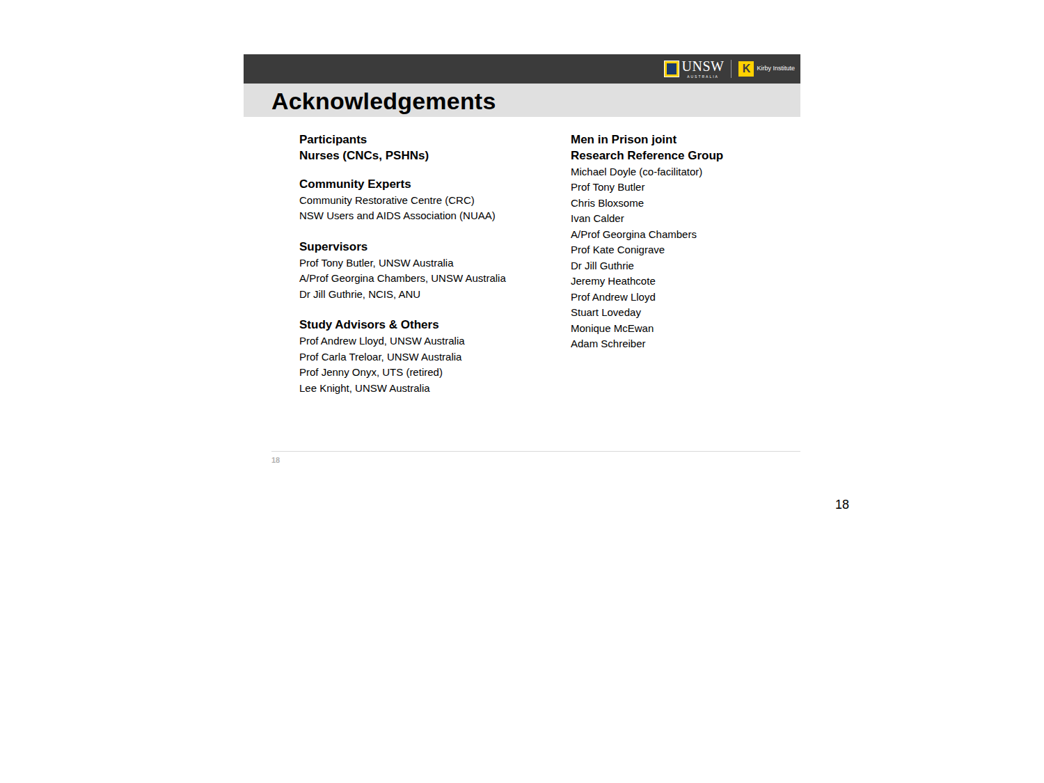UNSW AUSTRALIA
K
Kirby Institute
Acknowledgements
Participants
Nurses (CNCs, PSHNs)
Community Experts
Community Restorative Centre (CRC)
NSW Users and AIDS Association (NUAA)
Supervisors
Prof Tony Butler, UNSW Australia
A/Prof Georgina Chambers, UNSW Australia
Dr Jill Guthrie, NCIS, ANU
Study Advisors & Others
Prof Andrew Lloyd, UNSW Australia
Prof Carla Treloar, UNSW Australia
Prof Jenny Onyx, UTS (retired)
Lee Knight, UNSW Australia
Men in Prison joint
Research Reference Group
Michael Doyle (co-facilitator)
Prof Tony Butler
Chris Bloxsome
Ivan Calder
A/Prof Georgina Chambers
Prof Kate Conigrave
Dr Jill Guthrie
Jeremy Heathcote
Prof Andrew Lloyd
Stuart Loveday
Monique McEwan
Adam Schreiber
18
18